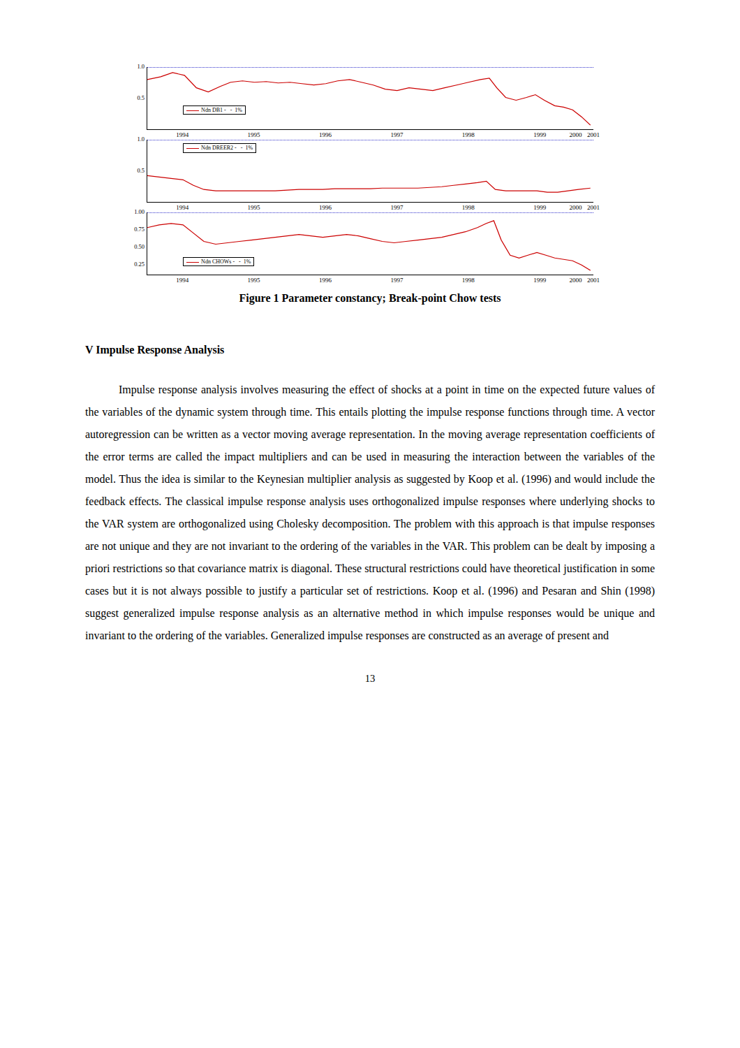1.0 0.5
Ndn DB1- -1%
1994 1995 1996 1997 1998 1999 2000 2001
1.0 0.5
Ndn DREER2- -1%
1994 1995 1996 1997 1998 1999 2000 2001
1.00 0.75 0.50 0.25
Ndn CHOWs- -1%
1994 1995 1996 1997 1998 1999 2000 2001
Figure 1 Parameter constancy; Break-point Chow tests
V Impulse Response Analysis
Impulse response analysis involves measuring the effect of shocks at a point in time on the expected future values of the variables of the dynamic system through time. This entails plotting the impulse response functions through time. A vector autoregression can be written as a vector moving average representation. In the moving average representation coefficients of the error terms are called the impact multipliers and can be used in measuring the interaction between the variables of the model. Thus the idea is similar to the Keynesian multiplier analysis as suggested by Koop et al. (1996) and would include the feedback effects. The classical impulse response analysis uses orthogonalized impulse responses where underlying shocks to the VAR system are orthogonalized using Cholesky decomposition. The problem with this approach is that impulse responses are not unique and they are not invariant to the ordering of the variables in the VAR. This problem can be dealt by imposing a priori restrictions so that covariance matrix is diagonal. These structural restrictions could have theoretical justification in some cases but it is not always possible to justify a particular set of restrictions. Koop et al. (1996) and Pesaran and Shin (1998) suggest generalized impulse response analysis as an alternative method in which impulse responses would be unique and invariant to the ordering of the variables. Generalized impulse responses are constructed as an average of present and
13